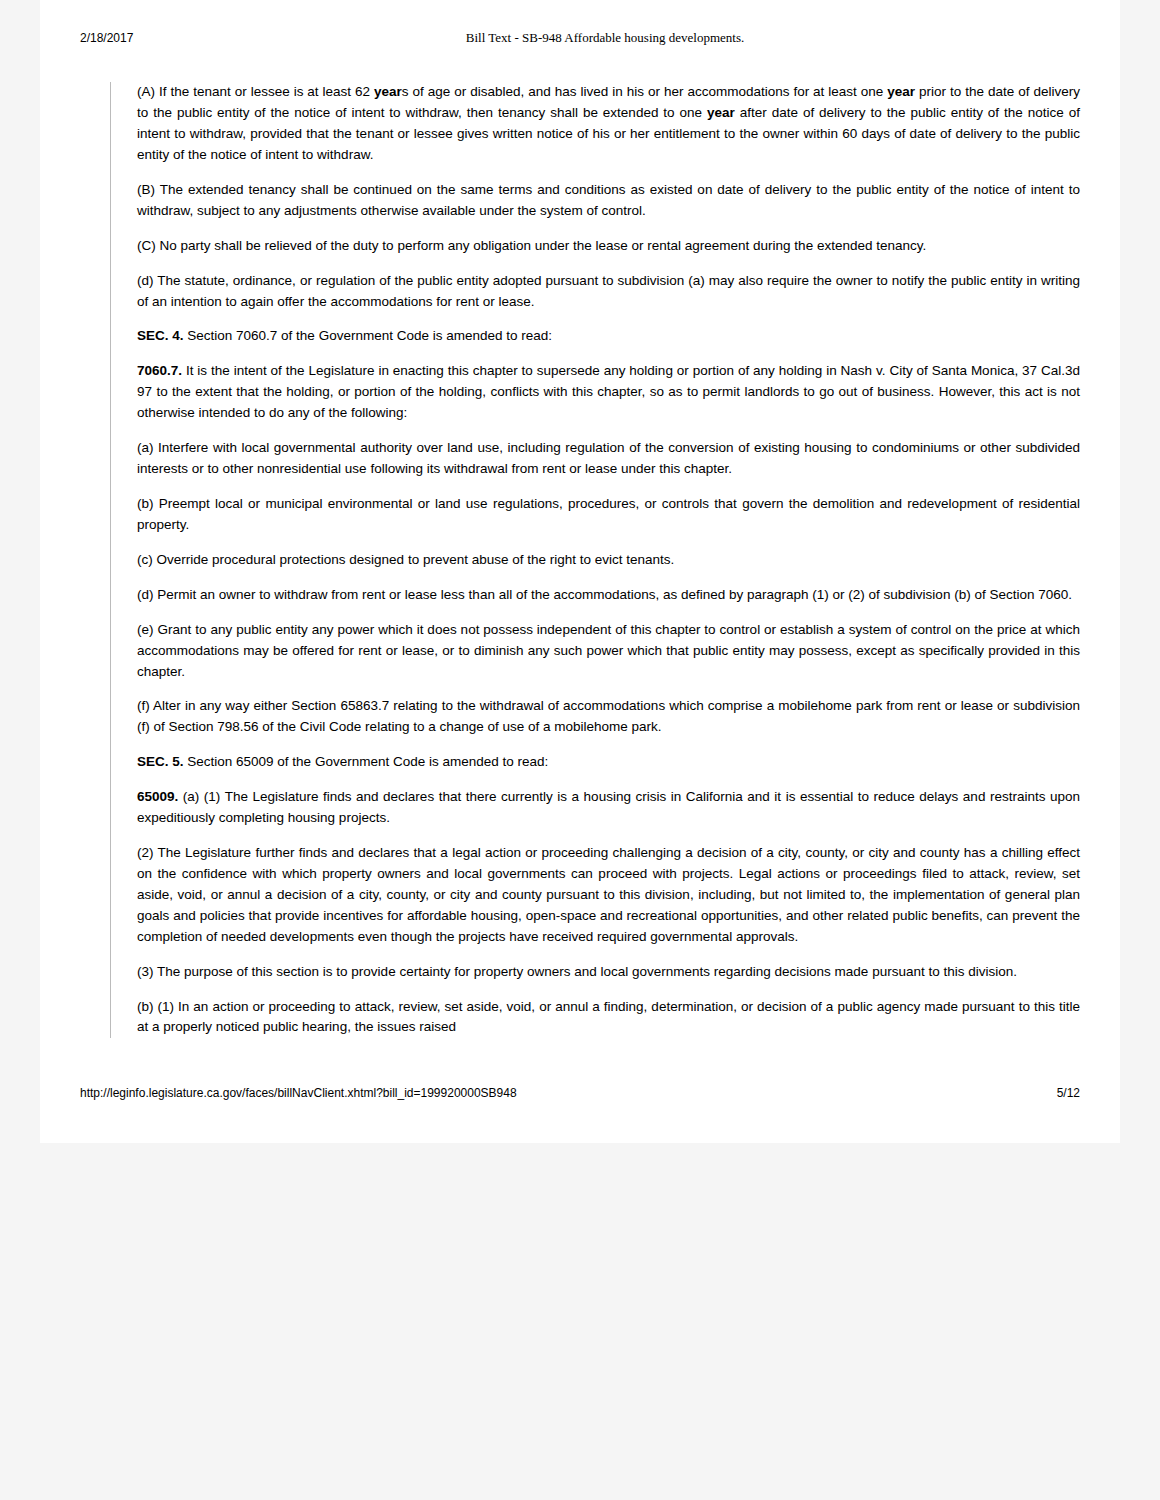2/18/2017 Bill Text - SB-948 Affordable housing developments.
(A) If the tenant or lessee is at least 62 years of age or disabled, and has lived in his or her accommodations for at least one year prior to the date of delivery to the public entity of the notice of intent to withdraw, then tenancy shall be extended to one year after date of delivery to the public entity of the notice of intent to withdraw, provided that the tenant or lessee gives written notice of his or her entitlement to the owner within 60 days of date of delivery to the public entity of the notice of intent to withdraw.
(B) The extended tenancy shall be continued on the same terms and conditions as existed on date of delivery to the public entity of the notice of intent to withdraw, subject to any adjustments otherwise available under the system of control.
(C) No party shall be relieved of the duty to perform any obligation under the lease or rental agreement during the extended tenancy.
(d) The statute, ordinance, or regulation of the public entity adopted pursuant to subdivision (a) may also require the owner to notify the public entity in writing of an intention to again offer the accommodations for rent or lease.
SEC. 4. Section 7060.7 of the Government Code is amended to read:
7060.7. It is the intent of the Legislature in enacting this chapter to supersede any holding or portion of any holding in Nash v. City of Santa Monica, 37 Cal.3d 97 to the extent that the holding, or portion of the holding, conflicts with this chapter, so as to permit landlords to go out of business. However, this act is not otherwise intended to do any of the following:
(a) Interfere with local governmental authority over land use, including regulation of the conversion of existing housing to condominiums or other subdivided interests or to other nonresidential use following its withdrawal from rent or lease under this chapter.
(b) Preempt local or municipal environmental or land use regulations, procedures, or controls that govern the demolition and redevelopment of residential property.
(c) Override procedural protections designed to prevent abuse of the right to evict tenants.
(d) Permit an owner to withdraw from rent or lease less than all of the accommodations, as defined by paragraph (1) or (2) of subdivision (b) of Section 7060.
(e) Grant to any public entity any power which it does not possess independent of this chapter to control or establish a system of control on the price at which accommodations may be offered for rent or lease, or to diminish any such power which that public entity may possess, except as specifically provided in this chapter.
(f) Alter in any way either Section 65863.7 relating to the withdrawal of accommodations which comprise a mobilehome park from rent or lease or subdivision (f) of Section 798.56 of the Civil Code relating to a change of use of a mobilehome park.
SEC. 5. Section 65009 of the Government Code is amended to read:
65009. (a) (1) The Legislature finds and declares that there currently is a housing crisis in California and it is essential to reduce delays and restraints upon expeditiously completing housing projects.
(2) The Legislature further finds and declares that a legal action or proceeding challenging a decision of a city, county, or city and county has a chilling effect on the confidence with which property owners and local governments can proceed with projects. Legal actions or proceedings filed to attack, review, set aside, void, or annul a decision of a city, county, or city and county pursuant to this division, including, but not limited to, the implementation of general plan goals and policies that provide incentives for affordable housing, open-space and recreational opportunities, and other related public benefits, can prevent the completion of needed developments even though the projects have received required governmental approvals.
(3) The purpose of this section is to provide certainty for property owners and local governments regarding decisions made pursuant to this division.
(b) (1) In an action or proceeding to attack, review, set aside, void, or annul a finding, determination, or decision of a public agency made pursuant to this title at a properly noticed public hearing, the issues raised
http://leginfo.legislature.ca.gov/faces/billNavClient.xhtml?bill_id=199920000SB948 5/12